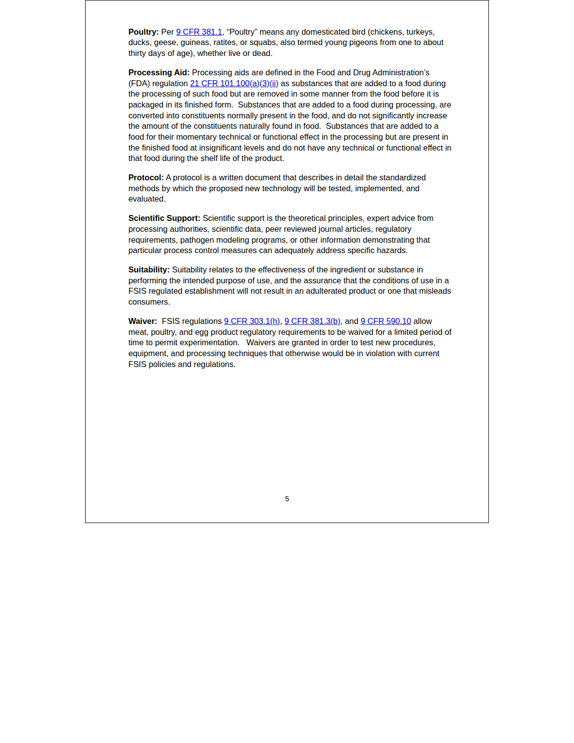Poultry: Per 9 CFR 381.1, “Poultry” means any domesticated bird (chickens, turkeys, ducks, geese, guineas, ratites, or squabs, also termed young pigeons from one to about thirty days of age), whether live or dead.
Processing Aid: Processing aids are defined in the Food and Drug Administration’s (FDA) regulation 21 CFR 101.100(a)(3)(ii) as substances that are added to a food during the processing of such food but are removed in some manner from the food before it is packaged in its finished form. Substances that are added to a food during processing, are converted into constituents normally present in the food, and do not significantly increase the amount of the constituents naturally found in food. Substances that are added to a food for their momentary technical or functional effect in the processing but are present in the finished food at insignificant levels and do not have any technical or functional effect in that food during the shelf life of the product.
Protocol: A protocol is a written document that describes in detail the standardized methods by which the proposed new technology will be tested, implemented, and evaluated.
Scientific Support: Scientific support is the theoretical principles, expert advice from processing authorities, scientific data, peer reviewed journal articles, regulatory requirements, pathogen modeling programs, or other information demonstrating that particular process control measures can adequately address specific hazards.
Suitability: Suitability relates to the effectiveness of the ingredient or substance in performing the intended purpose of use, and the assurance that the conditions of use in a FSIS regulated establishment will not result in an adulterated product or one that misleads consumers.
Waiver: FSIS regulations 9 CFR 303.1(h), 9 CFR 381.3(b), and 9 CFR 590.10 allow meat, poultry, and egg product regulatory requirements to be waived for a limited period of time to permit experimentation. Waivers are granted in order to test new procedures, equipment, and processing techniques that otherwise would be in violation with current FSIS policies and regulations.
5